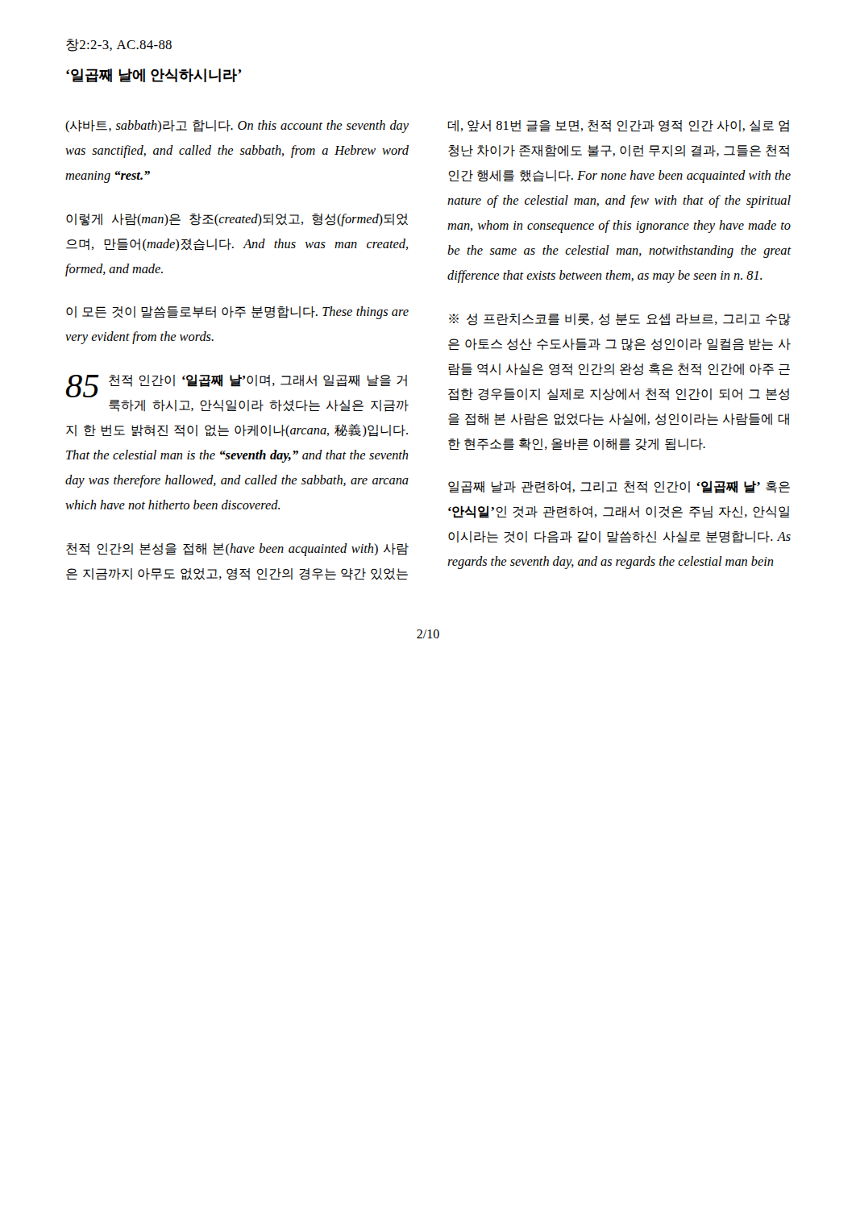창2:2-3, AC.84-88
‘일곱째 날에 안식하시니라’
(샤바트, sabbath)라고 합니다. On this account the seventh day was sanctified, and called the sabbath, from a Hebrew word meaning “rest.”
이렇게 사람(man)은 창조(created)되었고, 형성(formed)되었으며, 만들어(made)졌습니다. And thus was man created, formed, and made.
이 모든 것이 말씀들로부터 아주 분명합니다. These things are very evident from the words.
85 천적 인간이 ‘일곱째 날’이며, 그래서 일곱째 날을 거룩하게 하시고, 안식일이라 하셨다는 사실은 지금까지 한 번도 밝혀진 적이 없는 아케이나(arcana, 秘義)입니다. That the celestial man is the “seventh day,” and that the seventh day was therefore hallowed, and called the sabbath, are arcana which have not hitherto been discovered.
천적 인간의 본성을 접해 본(have been acquainted with) 사람은 지금까지 아무도 없었고, 영적 인간의 경우는 약간 있었는데, 앞서 81번 글을 보면, 천적 인간과 영적 인간 사이, 실로 엄청난 차이가 존재함에도 불구, 이런 무지의 결과, 그들은 천적 인간 행세를 했습니다. For none have been acquainted with the nature of the celestial man, and few with that of the spiritual man, whom in consequence of this ignorance they have made to be the same as the celestial man, notwithstanding the great difference that exists between them, as may be seen in n. 81.
※ 성 프란치스코를 비롯, 성 분도 요셉 라브르, 그리고 수많은 아토스 성산 수도사들과 그 많은 성인이라 일컬음 받는 사람들 역시 사실은 영적 인간의 완성 혹은 천적 인간에 아주 근접한 경우들이지 실제로 지상에서 천적 인간이 되어 그 본성을 접해 본 사람은 없었다는 사실에, 성인이라는 사람들에 대한 현주소를 확인, 올바른 이해를 갖게 됩니다.
일곱째 날과 관련하여, 그리고 천적 인간이 ‘일곱째 날’ 혹은 ‘안식일’인 것과 관련하여, 그래서 이것은 주님 자신, 안식일이시라는 것이 다음과 같이 말씀하신 사실로 분명합니다. As regards the seventh day, and as regards the celestial man bein
2/10